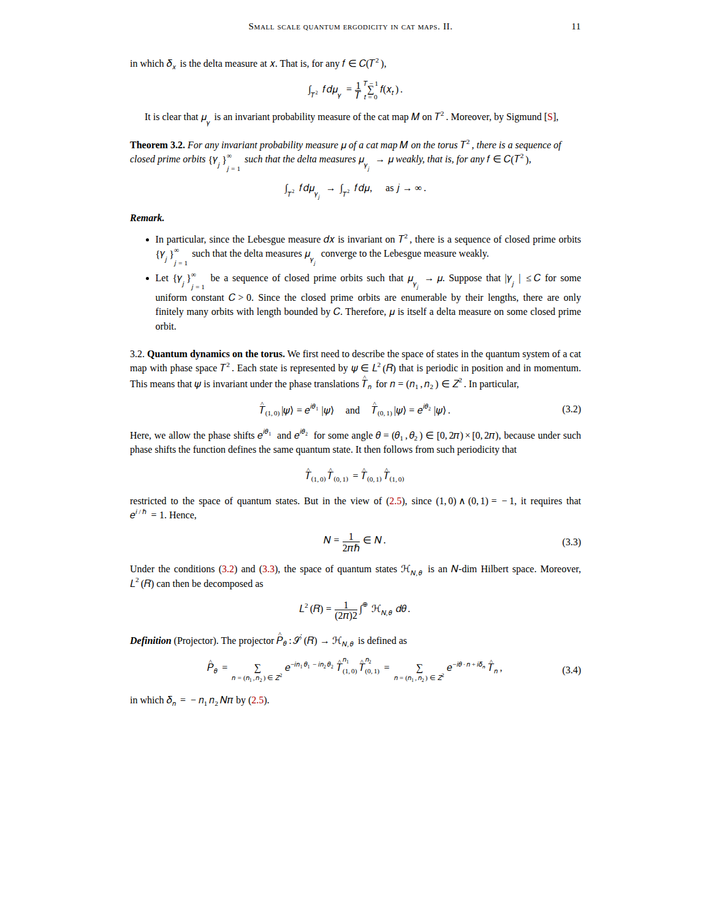Small scale quantum ergodicity in cat maps. II. 11
in which δx is the delta measure at x. That is, for any f∈C(T2),
∫T2 fdμγ = 1T ∑t=0T−1 f(xt).
It is clear that μγ is an invariant probability measure of the cat map M on T2. Moreover, by Sigmund [S],
Theorem 3.2. For any invariant probability measure μ of a cat map M on the torus T2, there is a sequence of closed prime orbits {γj}j=1∞ such that the delta measures μγj→μ weakly, that is, for any f∈C(T2),
∫T2 fdμγj → ∫T2 fdμ, asj→∞.
Remark.
In particular, since the Lebesgue measure dx is invariant on T2, there is a sequence of closed prime orbits {γj}j=1∞ such that the delta measures μγj converge to the Lebesgue measure weakly.
Let {γj}j=1∞ be a sequence of closed prime orbits such that μγj→μ. Suppose that |γj|≤C for some uniform constant C>0. Since the closed prime orbits are enumerable by their lengths, there are only finitely many orbits with length bounded by C. Therefore, μ is itself a delta measure on some closed prime orbit.
3.2. Quantum dynamics on the torus. We first need to describe the space of states in the quantum system of a cat map with phase space T2. Each state is represented by ψ∈L2(R) that is periodic in position and in momentum. This means that ψ is invariant under the phase translations T^n for n=(n1,n2)∈Z2. In particular,
T^(1,0) |ψ⟩ = eiθ1 |ψ⟩ and T^(0,1) |ψ⟩ = eiθ2 |ψ⟩. (3.2)
Here, we allow the phase shifts eiθ1 and eiθ2 for some angle θ=(θ1,θ2)∈[0,2π)×[0,2π), because under such phase shifts the function defines the same quantum state. It then follows from such periodicity that
T^(1,0) T^(0,1) = T^(0,1) T^(1,0)
restricted to the space of quantum states. But in the view of (2.5), since (1,0)∧(0,1)=−1, it requires that ei/ℏ=1. Hence,
N= 12πℏ ∈N. (3.3)
Under the conditions (3.2) and (3.3), the space of quantum states ℋN,θ is an N-dim Hilbert space. Moreover, L2(R) can then be decomposed as
L2(R) = 1(2π)2 ∫⊕ ℋN,θ dθ.
Definition (Projector). The projector P^θ:𝒮′(R)→ℋN,θ is defined as
P^θ = ∑n=(n1,n2)∈Z2 e−in1θ1−in2θ2 T^(1,0)n1 T^(0,1)n2 = ∑n=(n1,n2)∈Z2 e−iθ·n+iδn T^n, (3.4)
in which δn=−n1n2Nπ by (2.5).